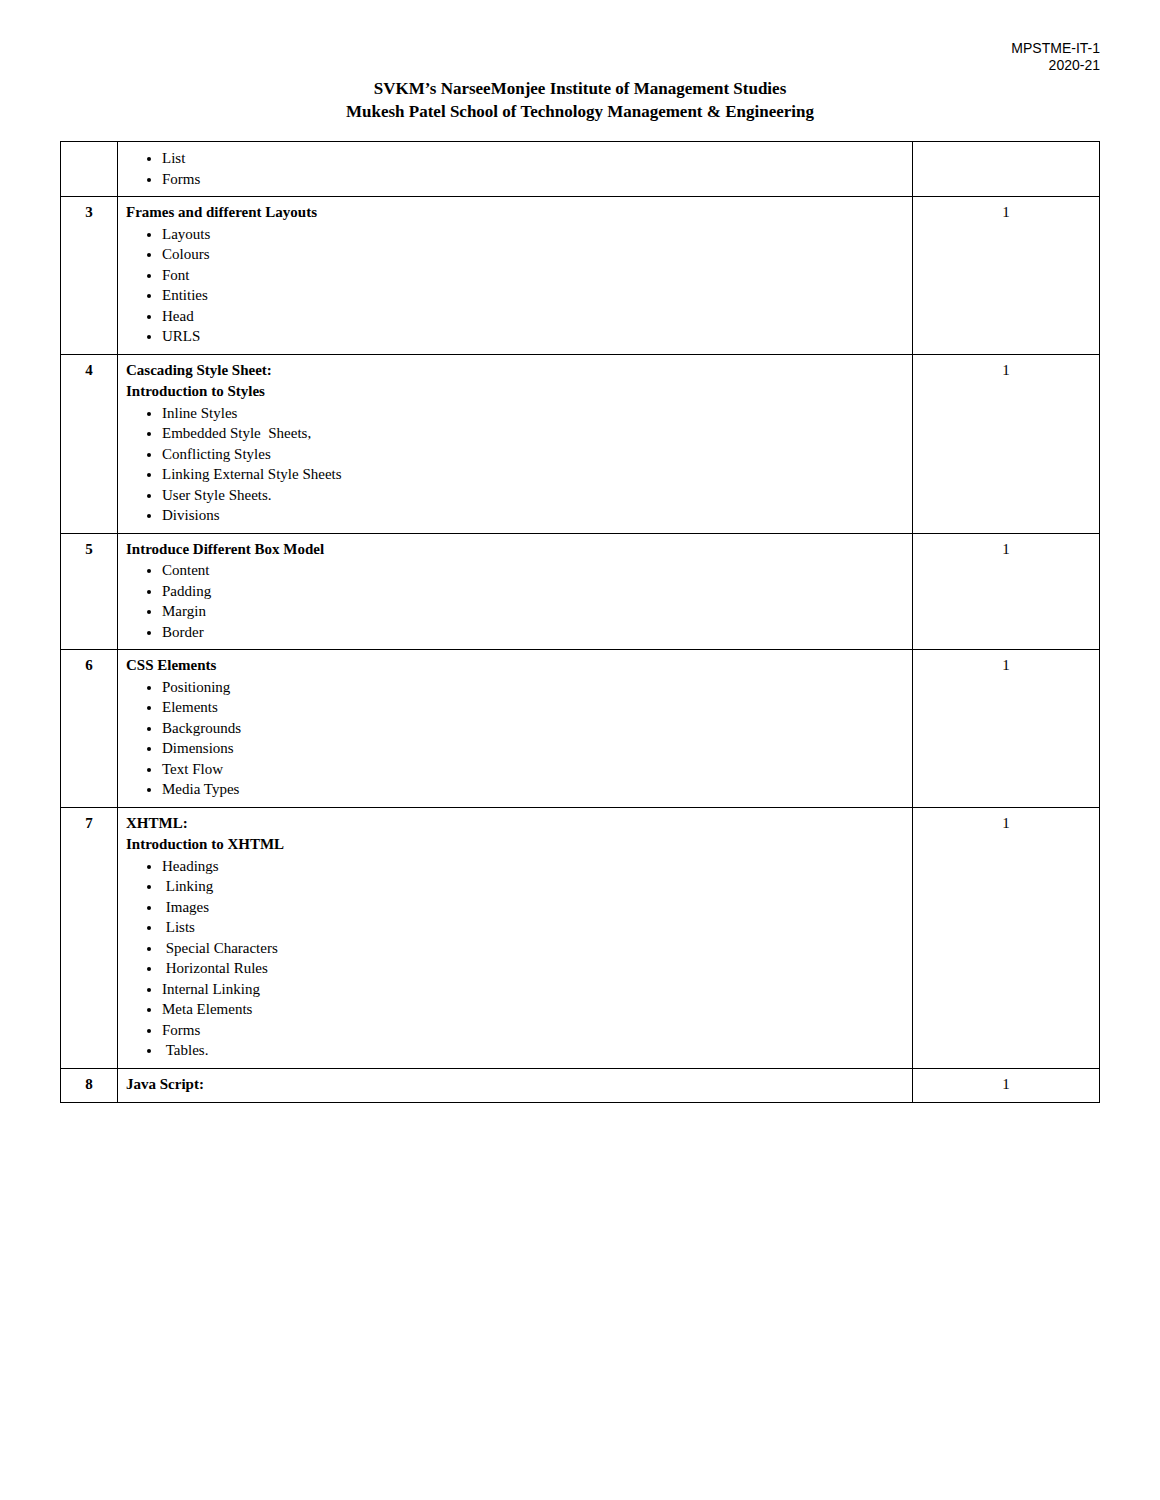MPSTME-IT-1
2020-21
SVKM’s NarseeMonjee Institute of Management Studies
Mukesh Patel School of Technology Management & Engineering
| | List Forms | |
| 3 | Frames and different Layouts Layouts Colours Font Entities Head URLS | 1 |
| 4 | Cascading Style Sheet: Introduction to Styles Inline Styles Embedded Style Sheets, Conflicting Styles Linking External Style Sheets User Style Sheets. Divisions | 1 |
| 5 | Introduce Different Box Model Content Padding Margin Border | 1 |
| 6 | CSS Elements Positioning Elements Backgrounds Dimensions Text Flow Media Types | 1 |
| 7 | XHTML: Introduction to XHTML Headings Linking Images Lists Special Characters Horizontal Rules Internal Linking Meta Elements Forms Tables. | 1 |
| 8 | Java Script: | 1 |